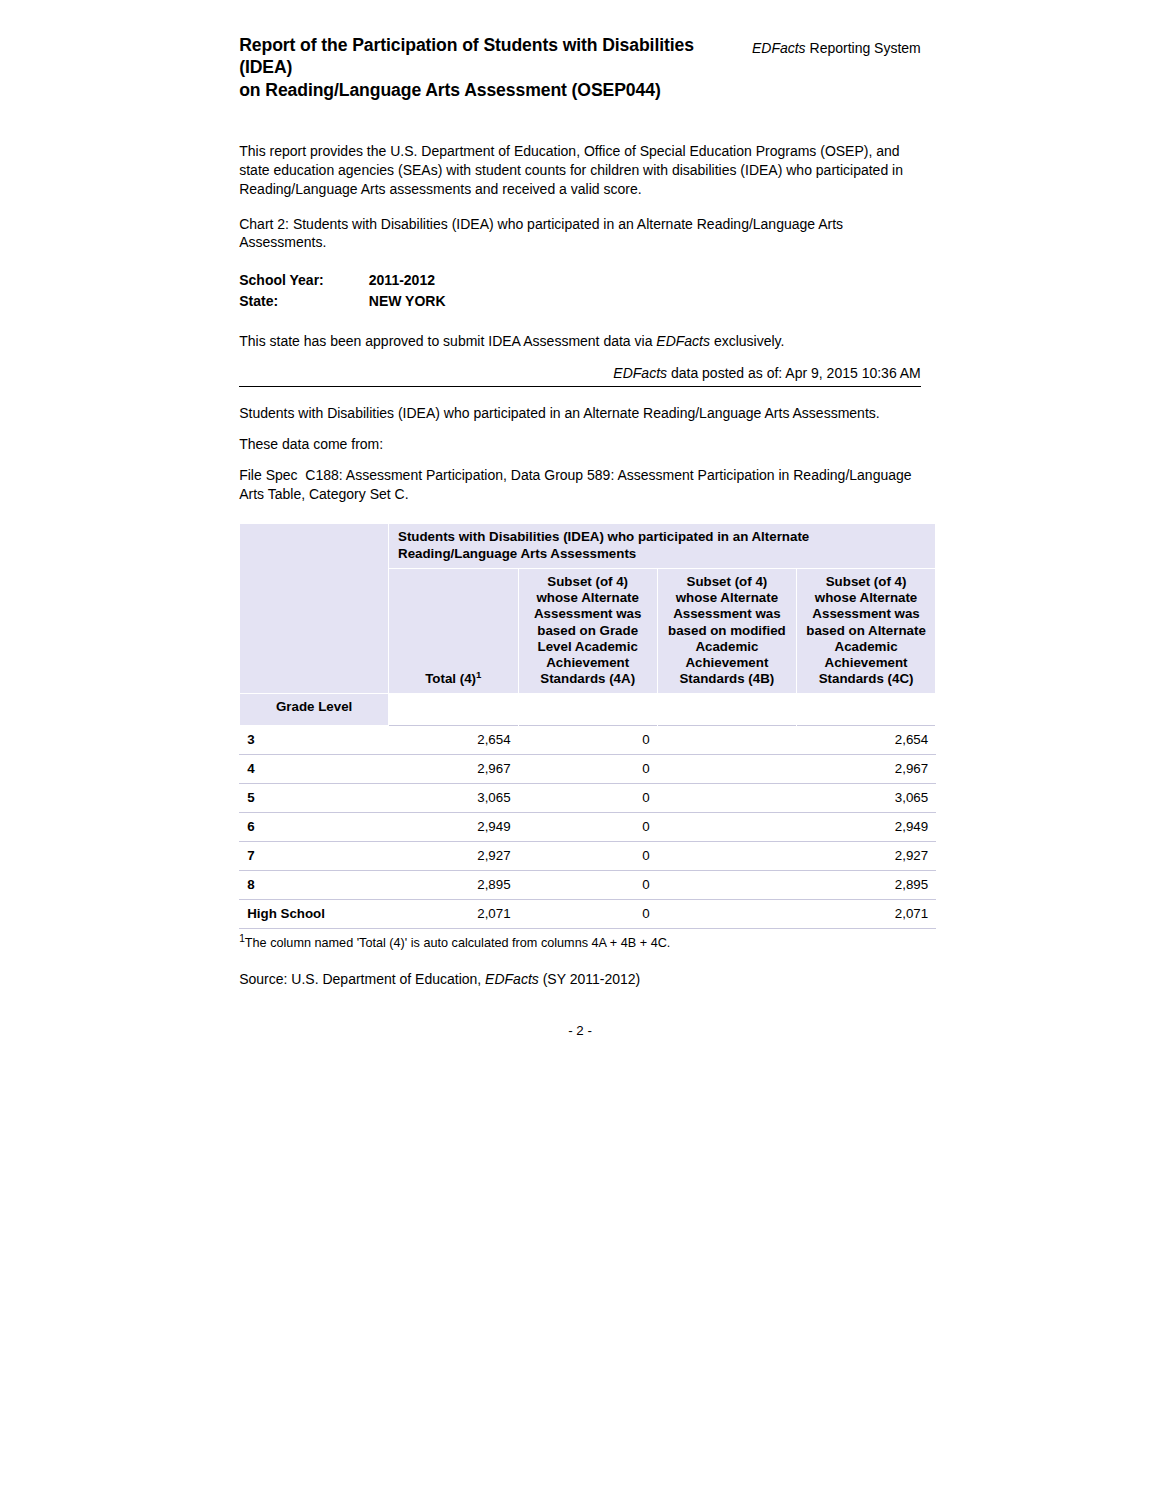Report of the Participation of Students with Disabilities (IDEA)
on Reading/Language Arts Assessment (OSEP044)
EDFacts Reporting System
This report provides the U.S. Department of Education, Office of Special Education Programs (OSEP), and state education agencies (SEAs) with student counts for children with disabilities (IDEA) who participated in Reading/Language Arts assessments and received a valid score.
Chart 2: Students with Disabilities (IDEA) who participated in an Alternate Reading/Language Arts Assessments.
School Year: 2011-2012
State: NEW YORK
This state has been approved to submit IDEA Assessment data via EDFacts exclusively.
EDFacts data posted as of: Apr 9, 2015 10:36 AM
Students with Disabilities (IDEA) who participated in an Alternate Reading/Language Arts Assessments.
These data come from:
File Spec C188: Assessment Participation, Data Group 589: Assessment Participation in Reading/Language Arts Table, Category Set C.
Students with Disabilities (IDEA) who participated in an Alternate Reading/Language Arts Assessments
| | Students with Disabilities (IDEA) who participated in an Alternate Reading/Language Arts Assessments |
| --- | --- |
| Total (4) 1 | Subset (of 4) whose Alternate Assessment was based on Grade Level Academic Achievement Standards (4A) | Subset (of 4) whose Alternate Assessment was based on modified Academic Achievement Standards (4B) | Subset (of 4) whose Alternate Assessment was based on Alternate Academic Achievement Standards (4C) |
| Grade Level | |
| 3 | 2,654 | 0 | | 2,654 |
| 4 | 2,967 | 0 | | 2,967 |
| 5 | 3,065 | 0 | | 3,065 |
| 6 | 2,949 | 0 | | 2,949 |
| 7 | 2,927 | 0 | | 2,927 |
| 8 | 2,895 | 0 | | 2,895 |
| High School | 2,071 | 0 | | 2,071 |
1The column named 'Total (4)' is auto calculated from columns 4A + 4B + 4C.
Source: U.S. Department of Education, EDFacts (SY 2011-2012)
- 2 -